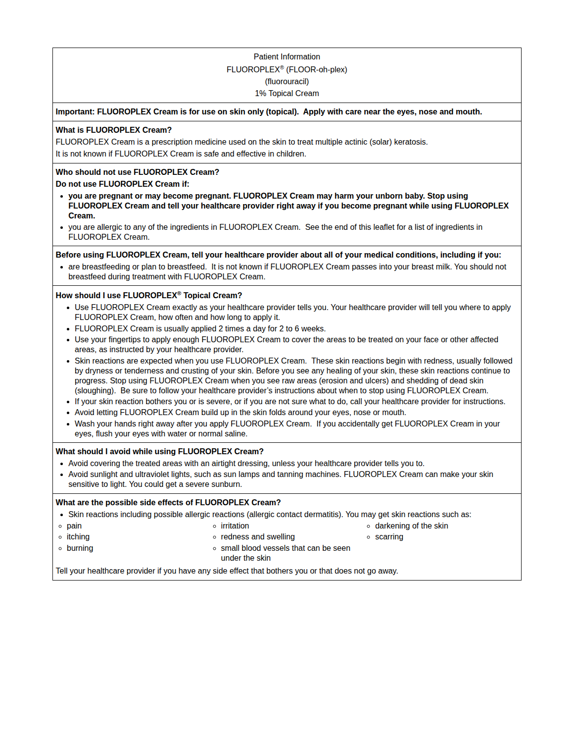| Patient Information FLUOROPLEX ® (FLOOR-oh-plex) (fluorouracil) 1% Topical Cream |
| Important: FLUOROPLEX Cream is for use on skin only (topical). Apply with care near the eyes, nose and mouth. |
| What is FLUOROPLEX Cream? FLUOROPLEX Cream is a prescription medicine used on the skin to treat multiple actinic (solar) keratosis. It is not known if FLUOROPLEX Cream is safe and effective in children. |
| Who should not use FLUOROPLEX Cream? Do not use FLUOROPLEX Cream if: you are pregnant or may become pregnant. FLUOROPLEX Cream may harm your unborn baby. Stop using FLUOROPLEX Cream and tell your healthcare provider right away if you become pregnant while using FLUOROPLEX Cream. you are allergic to any of the ingredients in FLUOROPLEX Cream. See the end of this leaflet for a list of ingredients in FLUOROPLEX Cream. |
| Before using FLUOROPLEX Cream, tell your healthcare provider about all of your medical conditions, including if you: are breastfeeding or plan to breastfeed. It is not known if FLUOROPLEX Cream passes into your breast milk. You should not breastfeed during treatment with FLUOROPLEX Cream. |
| How should I use FLUOROPLEX ® Topical Cream? Use FLUOROPLEX Cream exactly as your healthcare provider tells you. Your healthcare provider will tell you where to apply FLUOROPLEX Cream, how often and how long to apply it. FLUOROPLEX Cream is usually applied 2 times a day for 2 to 6 weeks. Use your fingertips to apply enough FLUOROPLEX Cream to cover the areas to be treated on your face or other affected areas, as instructed by your healthcare provider. Skin reactions are expected when you use FLUOROPLEX Cream. These skin reactions begin with redness, usually followed by dryness or tenderness and crusting of your skin. Before you see any healing of your skin, these skin reactions continue to progress. Stop using FLUOROPLEX Cream when you see raw areas (erosion and ulcers) and shedding of dead skin (sloughing). Be sure to follow your healthcare provider’s instructions about when to stop using FLUOROPLEX Cream. If your skin reaction bothers you or is severe, or if you are not sure what to do, call your healthcare provider for instructions. Avoid letting FLUOROPLEX Cream build up in the skin folds around your eyes, nose or mouth. Wash your hands right away after you apply FLUOROPLEX Cream. If you accidentally get FLUOROPLEX Cream in your eyes, flush your eyes with water or normal saline. |
| What should I avoid while using FLUOROPLEX Cream? Avoid covering the treated areas with an airtight dressing, unless your healthcare provider tells you to. Avoid sunlight and ultraviolet lights, such as sun lamps and tanning machines. FLUOROPLEX Cream can make your skin sensitive to light. You could get a severe sunburn. |
| What are the possible side effects of FLUOROPLEX Cream? Skin reactions including possible allergic reactions (allergic contact dermatitis). You may get skin reactions such as: / pain itching burning / irritation redness and swelling small blood vessels that can be seen under the skin / darkening of the skin scarring / Tell your healthcare provider if you have any side effect that bothers you or that does not go away. |